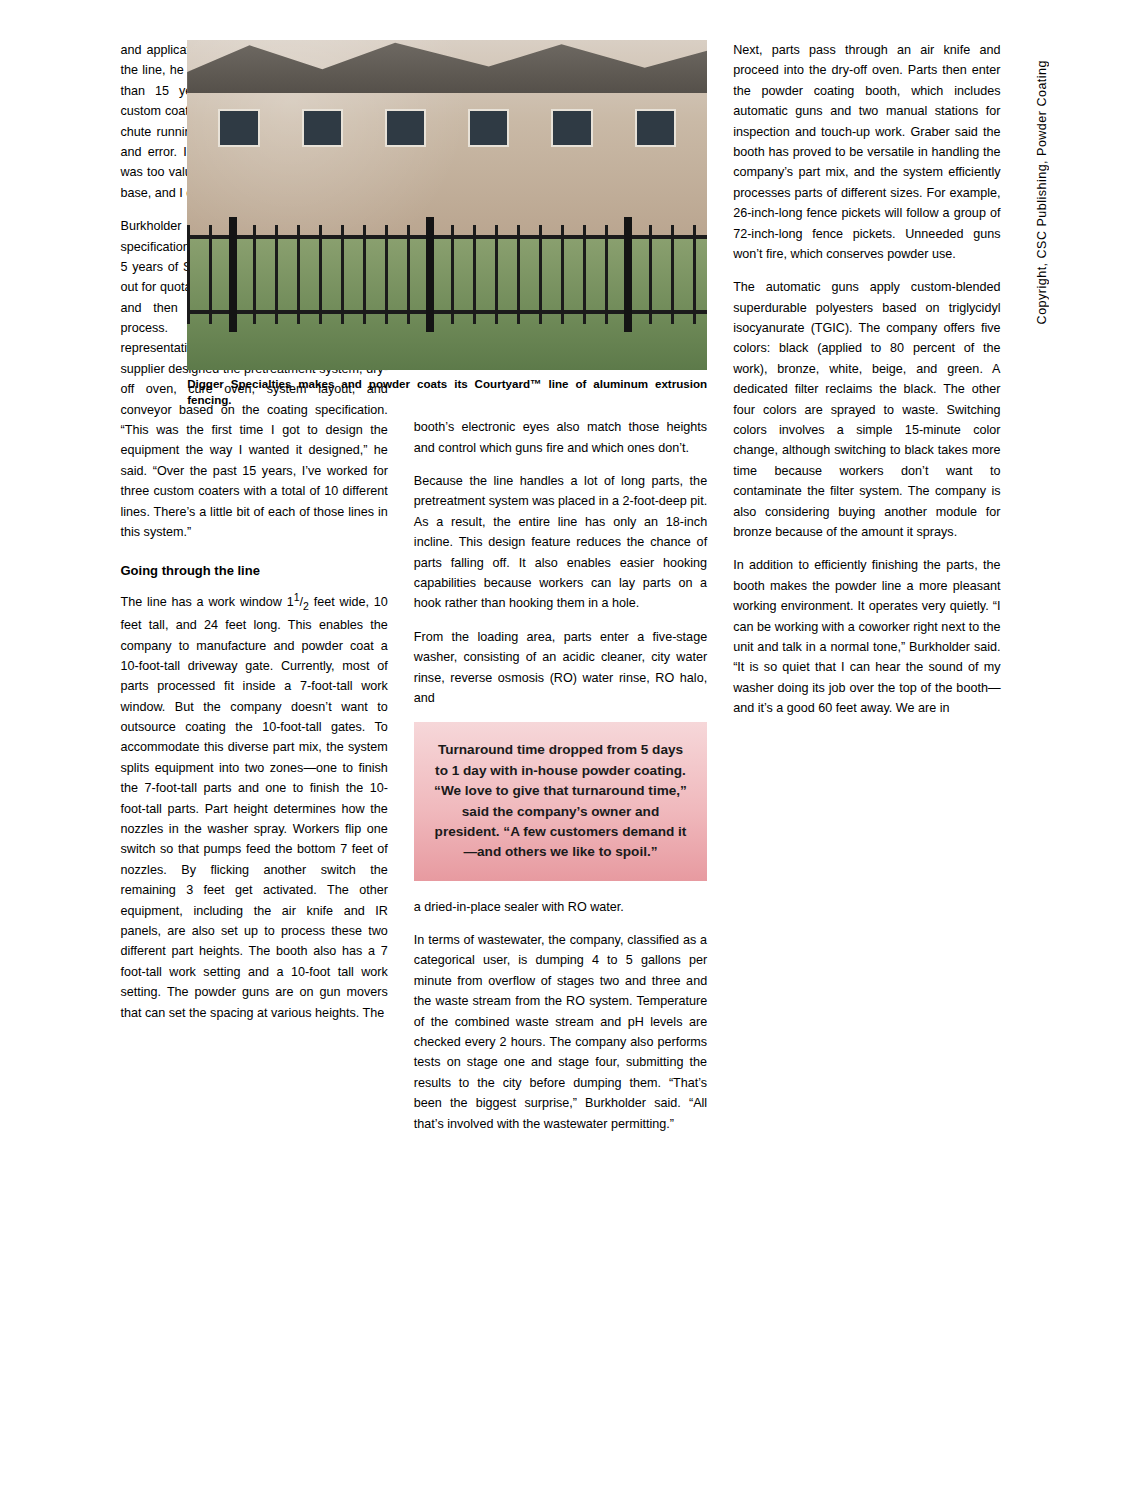Copyright, CSC Publishing, Powder Coating
and application equipment. To fill in the rest of the line, he recruited Burkholder who had more than 15 years of experience working with custom coaters. “We wanted to come out of the chute running,” Graber said. “I didn’t want trial and error. I couldn’t afford that. Our business was too valuable. We had too good a customer base, and I didn’t want to mess that up.”
Burkholder created the performance specification, including 3,000 hours salt fog and 5 years of South Florida exposure, put the line out for quotation to various systems companies, and then oversaw the installation of the process. Burkholder, Graber, and a representative from the finishing system supplier designed the pretreatment system, dry-off oven, cure oven, system layout, and conveyor based on the coating specification. “This was the first time I got to design the equipment the way I wanted it designed,” he said. “Over the past 15 years, I’ve worked for three custom coaters with a total of 10 different lines. There’s a little bit of each of those lines in this system.”
Going through the line
The line has a work window 11/2 feet wide, 10 feet tall, and 24 feet long. This enables the company to manufacture and powder coat a 10-foot-tall driveway gate. Currently, most of parts processed fit inside a 7-foot-tall work window. But the company doesn’t want to outsource coating the 10-foot-tall gates. To accommodate this diverse part mix, the system splits equipment into two zones—one to finish the 7-foot-tall parts and one to finish the 10-foot-tall parts. Part height determines how the nozzles in the washer spray. Workers flip one switch so that pumps feed the bottom 7 feet of nozzles. By flicking another switch the remaining 3 feet get activated. The other equipment, including the air knife and IR panels, are also set up to process these two different part heights. The booth also has a 7 foot-tall work setting and a 10-foot tall work setting. The powder guns are on gun movers that can set the spacing at various heights. The
Digger Specialties makes and powder coats its Courtyard™ line of aluminum extrusion fencing.
booth’s electronic eyes also match those heights and control which guns fire and which ones don’t.
Because the line handles a lot of long parts, the pretreatment system was placed in a 2-foot-deep pit. As a result, the entire line has only an 18-inch incline. This design feature reduces the chance of parts falling off. It also enables easier hooking capabilities because workers can lay parts on a hook rather than hooking them in a hole.
From the loading area, parts enter a five-stage washer, consisting of an acidic cleaner, city water rinse, reverse osmosis (RO) water rinse, RO halo, and
Turnaround time dropped from 5 days to 1 day with in-house powder coating. “We love to give that turnaround time,” said the company’s owner and president. “A few customers demand it—and others we like to spoil.”
a dried-in-place sealer with RO water.
In terms of wastewater, the company, classified as a categorical user, is dumping 4 to 5 gallons per minute from overflow of stages two and three and the waste stream from the RO system. Temperature of the combined waste stream and pH levels are checked every 2 hours. The company also performs tests on stage one and stage four, submitting the results to the city before dumping them. “That’s been the biggest surprise,” Burkholder said. “All that’s involved with the wastewater permitting.”
Next, parts pass through an air knife and proceed into the dry-off oven. Parts then enter the powder coating booth, which includes automatic guns and two manual stations for inspection and touch-up work. Graber said the booth has proved to be versatile in handling the company’s part mix, and the system efficiently processes parts of different sizes. For example, 26-inch-long fence pickets will follow a group of 72-inch-long fence pickets. Unneeded guns won’t fire, which conserves powder use.
The automatic guns apply custom-blended superdurable polyesters based on triglycidyl isocyanurate (TGIC). The company offers five colors: black (applied to 80 percent of the work), bronze, white, beige, and green. A dedicated filter reclaims the black. The other four colors are sprayed to waste. Switching colors involves a simple 15-minute color change, although switching to black takes more time because workers don’t want to contaminate the filter system. The company is also considering buying another module for bronze because of the amount it sprays.
In addition to efficiently finishing the parts, the booth makes the powder line a more pleasant working environment. It operates very quietly. “I can be working with a coworker right next to the unit and talk in a normal tone,” Burkholder said. “It is so quiet that I can hear the sound of my washer doing its job over the top of the booth—and it’s a good 60 feet away. We are in